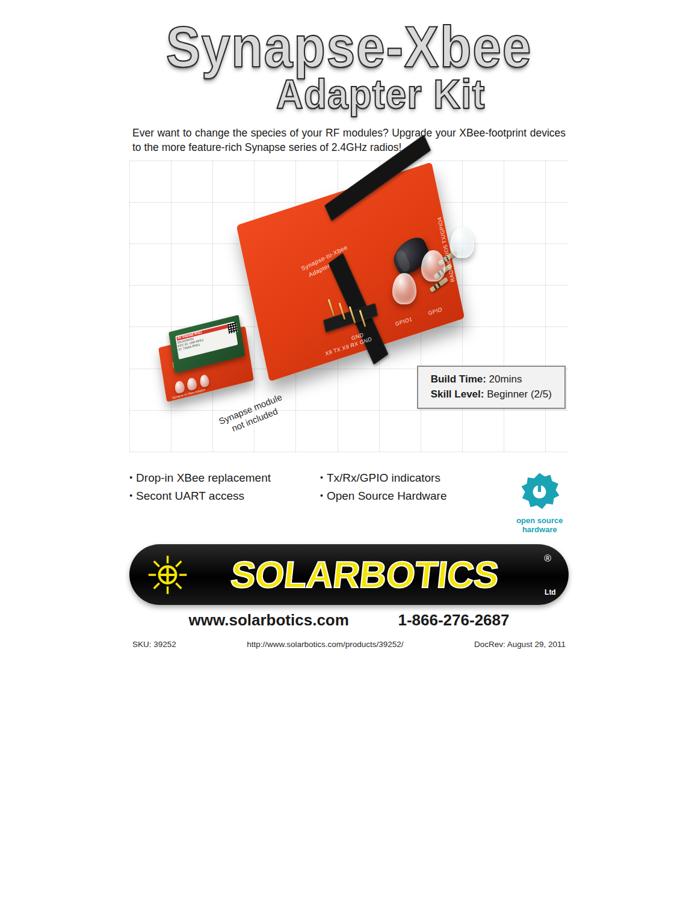Synapse-Xbee
Adapter Kit
Ever want to change the species of your RF modules? Upgrade your XBee-footprint devices to the more feature-rich Synapse series of 2.4GHz radios!
Synapse-to-Xbee Adapter RADIO/GPIO5 TX/GPIO4 GND GPIO1 GPIO X9 TX X9 RX GND
RF ENGINE RFE1 SN:0000000
FCC ID: U9R-RFE1
IC: 7084A-RFE1
Synapse-to-Xbee Adapter
Synapse module
not included
Build Time: 20mins
Skill Level: Beginner (2/5)
Drop-in XBee replacement
Secont UART access
Tx/Rx/GPIO indicators
Open Source Hardware
open source
hardware
SOLARBOTICS
® Ltd
www.solarbotics.com 1-866-276-2687
SKU: 39252 http://www.solarbotics.com/products/39252/ DocRev: August 29, 2011